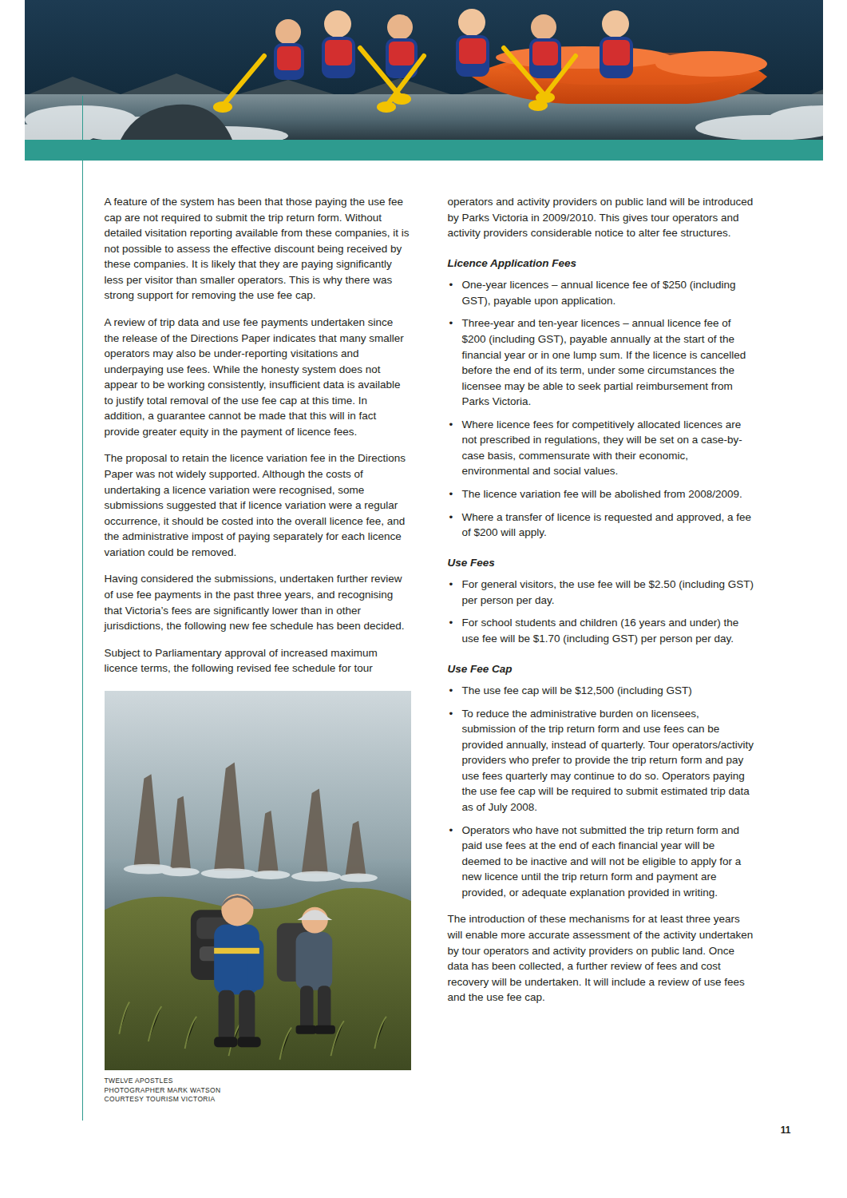A feature of the system has been that those paying the use fee cap are not required to submit the trip return form. Without detailed visitation reporting available from these companies, it is not possible to assess the effective discount being received by these companies. It is likely that they are paying significantly less per visitor than smaller operators. This is why there was strong support for removing the use fee cap.
A review of trip data and use fee payments undertaken since the release of the Directions Paper indicates that many smaller operators may also be under-reporting visitations and underpaying use fees. While the honesty system does not appear to be working consistently, insufficient data is available to justify total removal of the use fee cap at this time. In addition, a guarantee cannot be made that this will in fact provide greater equity in the payment of licence fees.
The proposal to retain the licence variation fee in the Directions Paper was not widely supported. Although the costs of undertaking a licence variation were recognised, some submissions suggested that if licence variation were a regular occurrence, it should be costed into the overall licence fee, and the administrative impost of paying separately for each licence variation could be removed.
Having considered the submissions, undertaken further review of use fee payments in the past three years, and recognising that Victoria’s fees are significantly lower than in other jurisdictions, the following new fee schedule has been decided.
Subject to Parliamentary approval of increased maximum licence terms, the following revised fee schedule for tour
Twelve Apostles
Photographer Mark Watson
Courtesy Tourism Victoria
operators and activity providers on public land will be introduced by Parks Victoria in 2009/2010. This gives tour operators and activity providers considerable notice to alter fee structures.
Licence Application Fees
One-year licences – annual licence fee of $250 (including GST), payable upon application.
Three-year and ten-year licences – annual licence fee of $200 (including GST), payable annually at the start of the financial year or in one lump sum. If the licence is cancelled before the end of its term, under some circumstances the licensee may be able to seek partial reimbursement from Parks Victoria.
Where licence fees for competitively allocated licences are not prescribed in regulations, they will be set on a case-by-case basis, commensurate with their economic, environmental and social values.
The licence variation fee will be abolished from 2008/2009.
Where a transfer of licence is requested and approved, a fee of $200 will apply.
Use Fees
For general visitors, the use fee will be $2.50 (including GST) per person per day.
For school students and children (16 years and under) the use fee will be $1.70 (including GST) per person per day.
Use Fee Cap
The use fee cap will be $12,500 (including GST)
To reduce the administrative burden on licensees, submission of the trip return form and use fees can be provided annually, instead of quarterly. Tour operators/activity providers who prefer to provide the trip return form and pay use fees quarterly may continue to do so. Operators paying the use fee cap will be required to submit estimated trip data as of July 2008.
Operators who have not submitted the trip return form and paid use fees at the end of each financial year will be deemed to be inactive and will not be eligible to apply for a new licence until the trip return form and payment are provided, or adequate explanation provided in writing.
The introduction of these mechanisms for at least three years will enable more accurate assessment of the activity undertaken by tour operators and activity providers on public land. Once data has been collected, a further review of fees and cost recovery will be undertaken. It will include a review of use fees and the use fee cap.
11